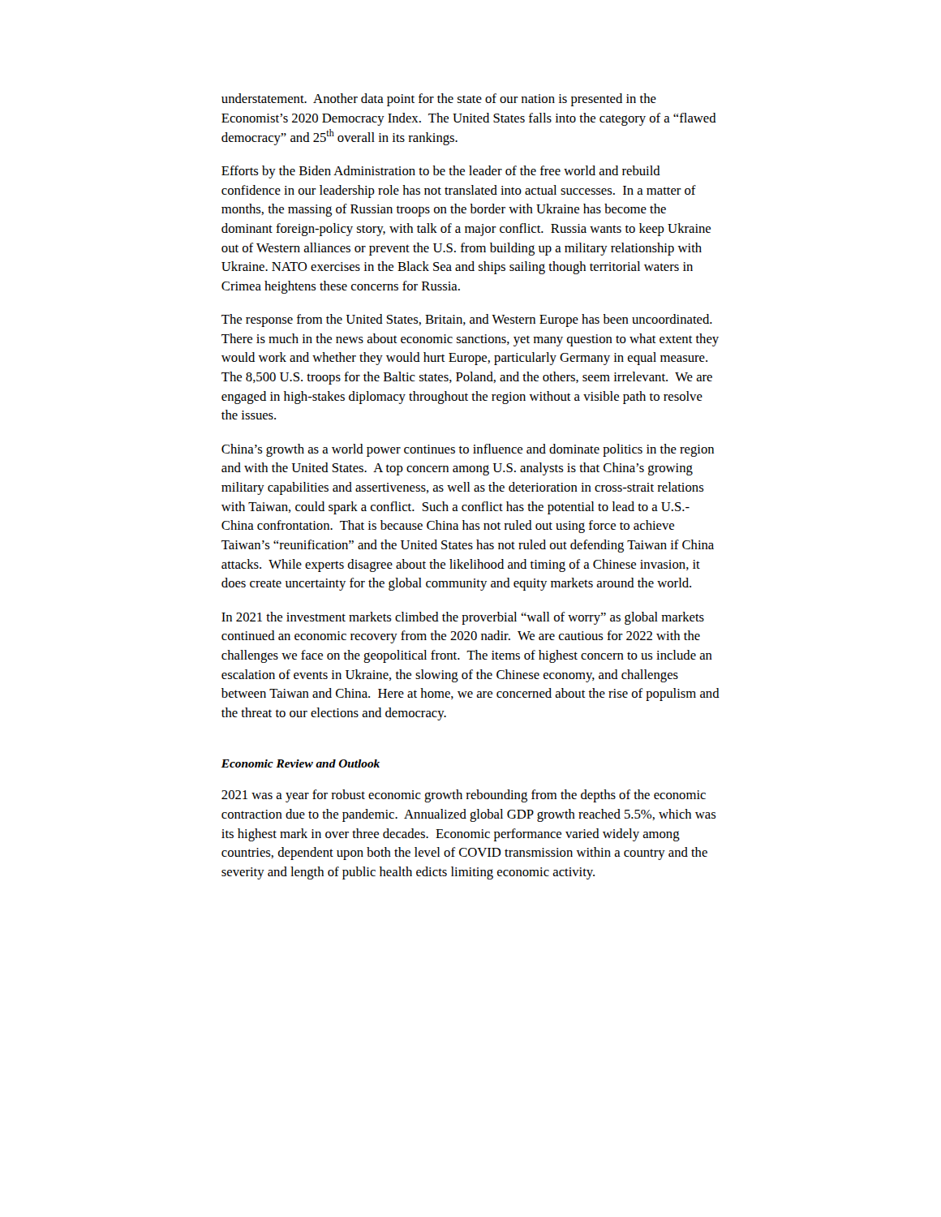understatement. Another data point for the state of our nation is presented in the Economist’s 2020 Democracy Index. The United States falls into the category of a “flawed democracy” and 25th overall in its rankings.
Efforts by the Biden Administration to be the leader of the free world and rebuild confidence in our leadership role has not translated into actual successes. In a matter of months, the massing of Russian troops on the border with Ukraine has become the dominant foreign-policy story, with talk of a major conflict. Russia wants to keep Ukraine out of Western alliances or prevent the U.S. from building up a military relationship with Ukraine. NATO exercises in the Black Sea and ships sailing though territorial waters in Crimea heightens these concerns for Russia.
The response from the United States, Britain, and Western Europe has been uncoordinated. There is much in the news about economic sanctions, yet many question to what extent they would work and whether they would hurt Europe, particularly Germany in equal measure. The 8,500 U.S. troops for the Baltic states, Poland, and the others, seem irrelevant. We are engaged in high-stakes diplomacy throughout the region without a visible path to resolve the issues.
China’s growth as a world power continues to influence and dominate politics in the region and with the United States. A top concern among U.S. analysts is that China’s growing military capabilities and assertiveness, as well as the deterioration in cross-strait relations with Taiwan, could spark a conflict. Such a conflict has the potential to lead to a U.S.-China confrontation. That is because China has not ruled out using force to achieve Taiwan’s “reunification” and the United States has not ruled out defending Taiwan if China attacks. While experts disagree about the likelihood and timing of a Chinese invasion, it does create uncertainty for the global community and equity markets around the world.
In 2021 the investment markets climbed the proverbial “wall of worry” as global markets continued an economic recovery from the 2020 nadir. We are cautious for 2022 with the challenges we face on the geopolitical front. The items of highest concern to us include an escalation of events in Ukraine, the slowing of the Chinese economy, and challenges between Taiwan and China. Here at home, we are concerned about the rise of populism and the threat to our elections and democracy.
Economic Review and Outlook
2021 was a year for robust economic growth rebounding from the depths of the economic contraction due to the pandemic. Annualized global GDP growth reached 5.5%, which was its highest mark in over three decades. Economic performance varied widely among countries, dependent upon both the level of COVID transmission within a country and the severity and length of public health edicts limiting economic activity.